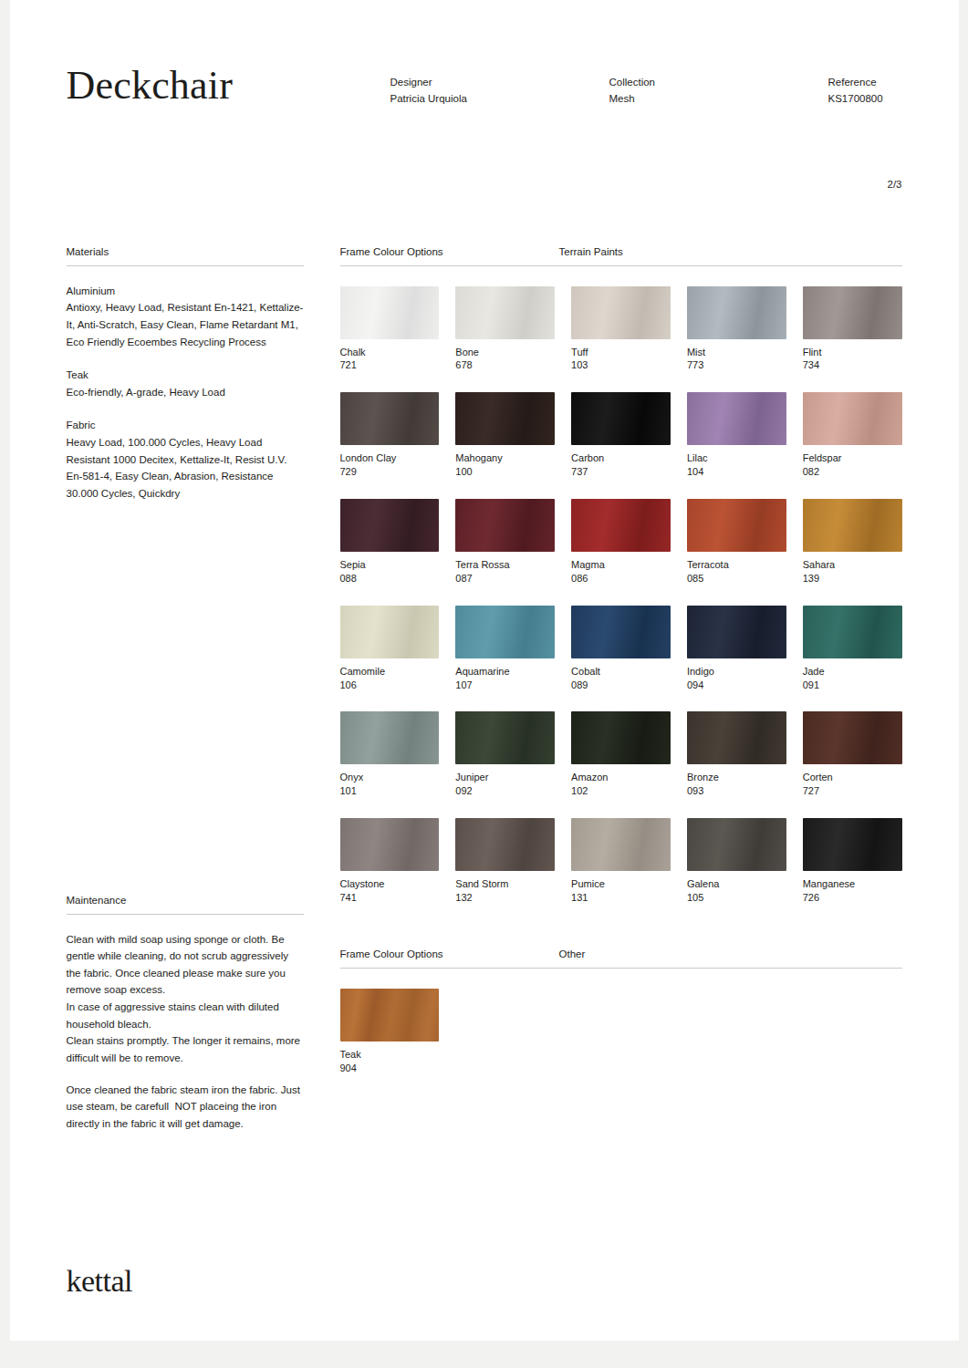Deckchair
Designer
Patricia Urquiola
Collection
Mesh
Reference
KS1700800
2/3
Materials
Aluminium
Antioxy, Heavy Load, Resistant En-1421, Kettalize-It, Anti-Scratch, Easy Clean, Flame Retardant M1, Eco Friendly Ecoembes Recycling Process
Teak
Eco-friendly, A-grade, Heavy Load
Fabric
Heavy Load, 100.000 Cycles, Heavy Load Resistant 1000 Decitex, Kettalize-It, Resist U.V. En-581-4, Easy Clean, Abrasion, Resistance 30.000 Cycles, Quickdry
Maintenance
Clean with mild soap using sponge or cloth. Be gentle while cleaning, do not scrub aggressively the fabric. Once cleaned please make sure you remove soap excess.
In case of aggressive stains clean with diluted household bleach.
Clean stains promptly. The longer it remains, more difficult will be to remove.
Once cleaned the fabric steam iron the fabric. Just use steam, be carefull NOT placeing the iron directly in the fabric it will get damage.
Frame Colour Options Terrain Paints
Chalk
721
Bone
678
Tuff
103
Mist
773
Flint
734
London Clay
729
Mahogany
100
Carbon
737
Lilac
104
Feldspar
082
Sepia
088
Terra Rossa
087
Magma
086
Terracota
085
Sahara
139
Camomile
106
Aquamarine
107
Cobalt
089
Indigo
094
Jade
091
Onyx
101
Juniper
092
Amazon
102
Bronze
093
Corten
727
Claystone
741
Sand Storm
132
Pumice
131
Galena
105
Manganese
726
Frame Colour Options Other
Teak
904
kettal